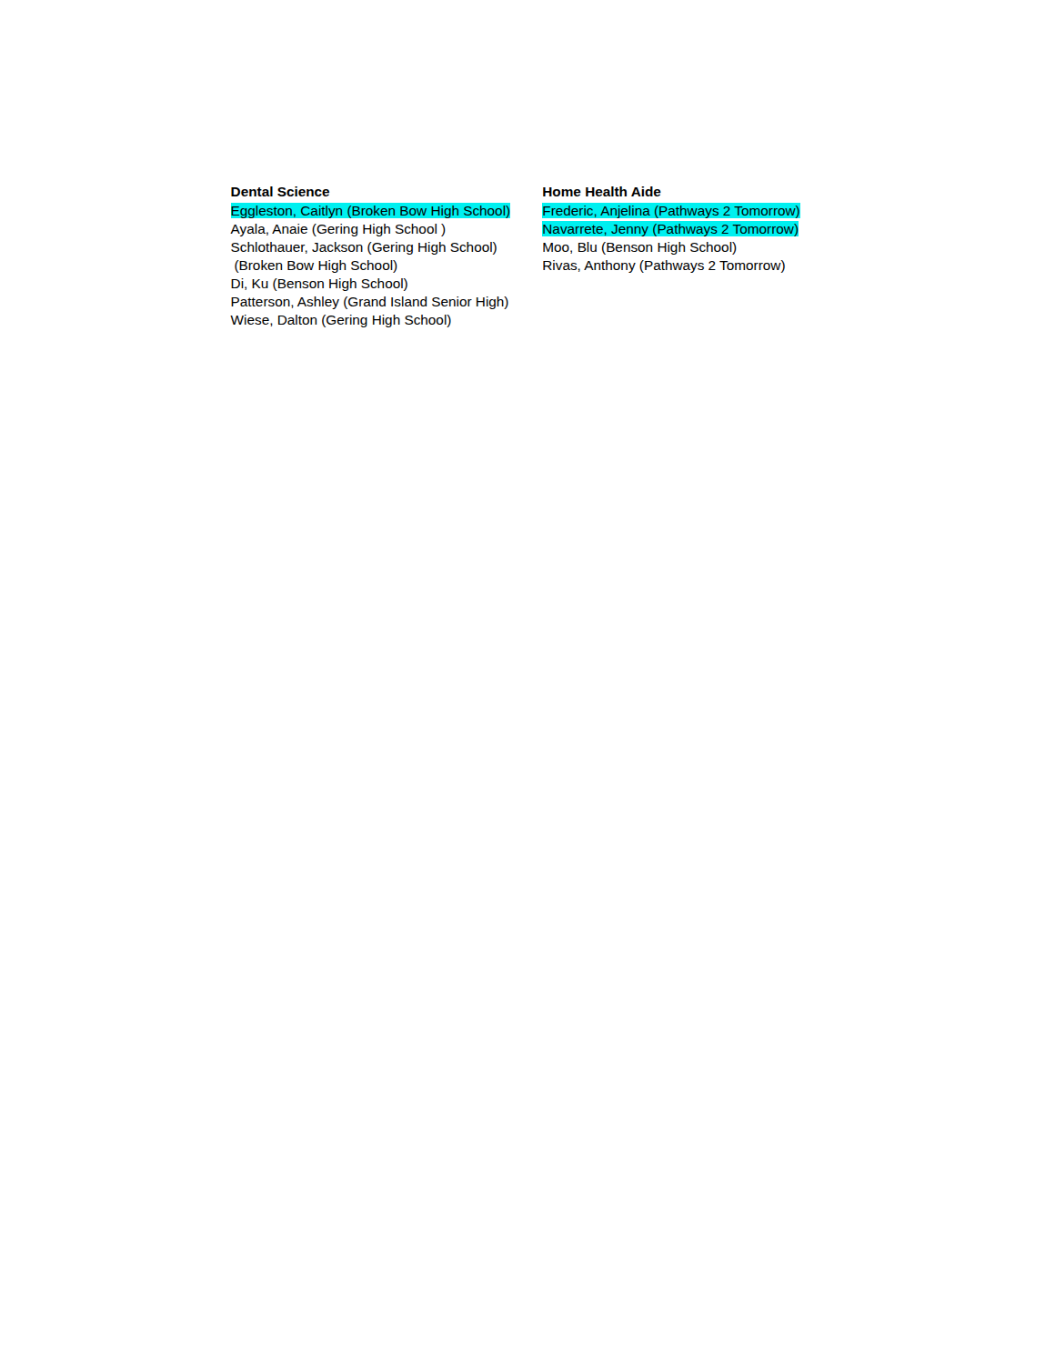| Dental Science | Home Health Aide |
| --- | --- |
| Eggleston, Caitlyn (Broken Bow High School) | Frederic, Anjelina (Pathways 2 Tomorrow) |
| Ayala, Anaie (Gering High School ) | Navarrete, Jenny (Pathways 2 Tomorrow) |
| Schlothauer, Jackson (Gering High School) | Moo, Blu (Benson High School) |
| (Broken Bow High School) | Rivas, Anthony (Pathways 2 Tomorrow) |
| Di, Ku (Benson High School) | |
| Patterson, Ashley (Grand Island Senior High) | |
| Wiese, Dalton (Gering High School) | |